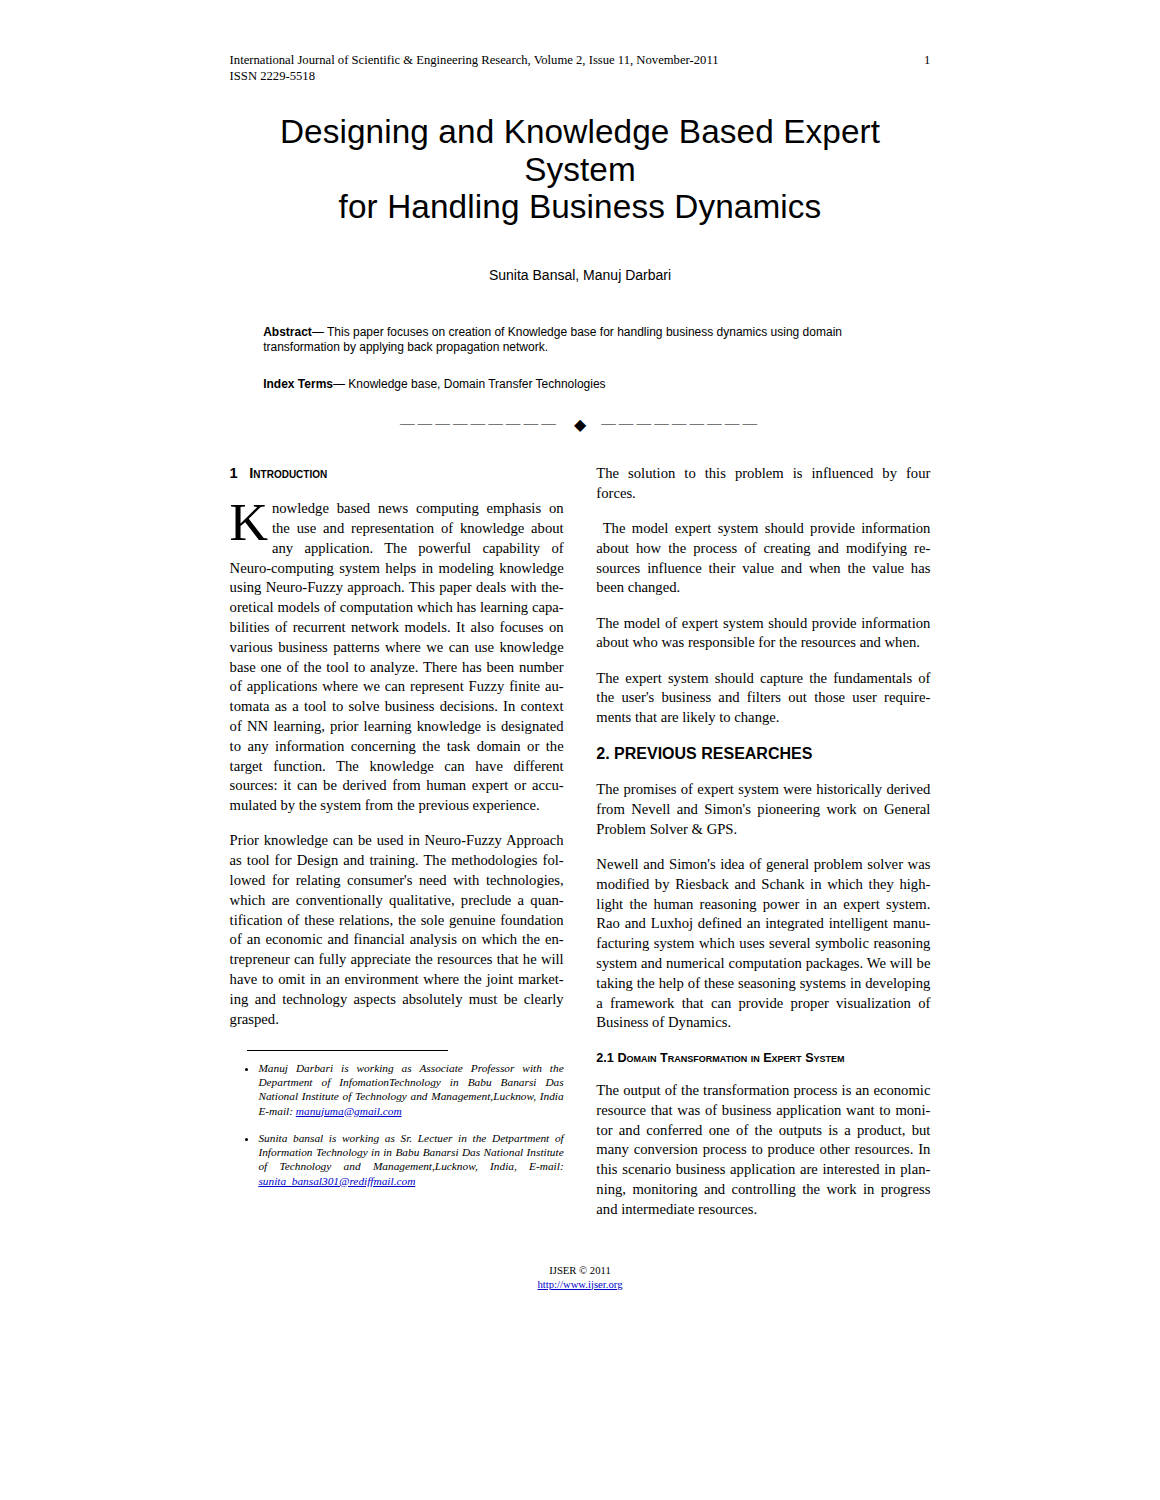1 International Journal of Scientific & Engineering Research, Volume 2, Issue 11, November-2011
ISSN 2229-5518
Designing and Knowledge Based Expert System
for Handling Business Dynamics
Sunita Bansal, Manuj Darbari
Abstract— This paper focuses on creation of Knowledge base for handling business dynamics using domain transformation by applying back propagation network.
Index Terms— Knowledge base, Domain Transfer Technologies
————————— ◆ —————————
1 Introduction
Knowledge based news computing emphasis on the use and representation of knowledge about any application. The powerful capability of Neuro-computing system helps in modeling knowledge using Neuro-Fuzzy approach. This paper deals with theoretical models of computation which has learning capabilities of recurrent network models. It also focuses on various business patterns where we can use knowledge base one of the tool to analyze. There has been number of applications where we can represent Fuzzy finite automata as a tool to solve business decisions. In context of NN learning, prior learning knowledge is designated to any information concerning the task domain or the target function. The knowledge can have different sources: it can be derived from human expert or accumulated by the system from the previous experience.
Prior knowledge can be used in Neuro-Fuzzy Approach as tool for Design and training. The methodologies followed for relating consumer's need with technologies, which are conventionally qualitative, preclude a quantification of these relations, the sole genuine foundation of an economic and financial analysis on which the entrepreneur can fully appreciate the resources that he will have to omit in an environment where the joint marketing and technology aspects absolutely must be clearly grasped.
Manuj Darbari is working as Associate Professor with the Department of InfomationTechnology in Babu Banarsi Das National Institute of Technology and Management,Lucknow, India E-mail: manujuma@gmail.com
Sunita bansal is working as Sr. Lectuer in the Detpartment of Information Technology in in Babu Banarsi Das National Institute of Technology and Management,Lucknow, India, E-mail: sunita_bansal301@rediffmail.com
The solution to this problem is influenced by four forces.
The model expert system should provide information about how the process of creating and modifying resources influence their value and when the value has been changed.
The model of expert system should provide information about who was responsible for the resources and when.
The expert system should capture the fundamentals of the user's business and filters out those user requirements that are likely to change.
2. PREVIOUS RESEARCHES
The promises of expert system were historically derived from Nevell and Simon's pioneering work on General Problem Solver & GPS.
Newell and Simon's idea of general problem solver was modified by Riesback and Schank in which they highlight the human reasoning power in an expert system. Rao and Luxhoj defined an integrated intelligent manufacturing system which uses several symbolic reasoning system and numerical computation packages. We will be taking the help of these seasoning systems in developing a framework that can provide proper visualization of Business of Dynamics.
2.1 Domain Transformation in Expert System
The output of the transformation process is an economic resource that was of business application want to monitor and conferred one of the outputs is a product, but many conversion process to produce other resources. In this scenario business application are interested in planning, monitoring and controlling the work in progress and intermediate resources.
IJSER © 2011
http://www.ijser.org